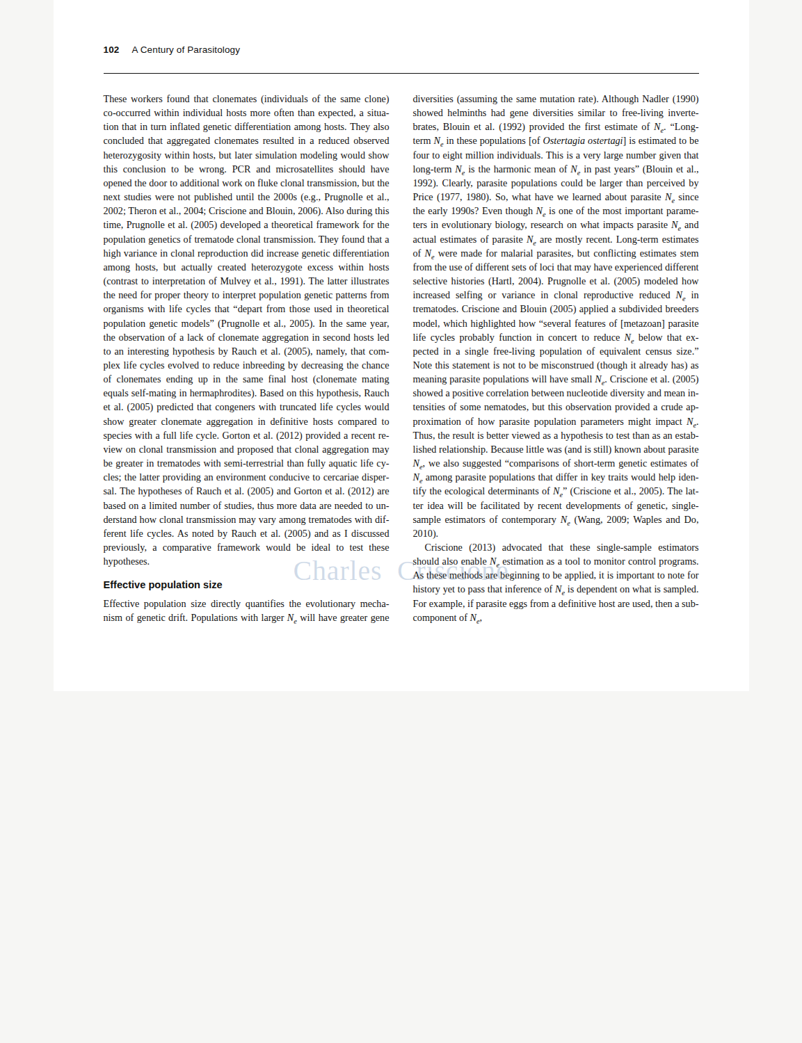102 A Century of Parasitology
These workers found that clonemates (individuals of the same clone) co-occurred within individual hosts more often than expected, a situation that in turn inflated genetic differentiation among hosts. They also concluded that aggregated clonemates resulted in a reduced observed heterozygosity within hosts, but later simulation modeling would show this conclusion to be wrong. PCR and microsatellites should have opened the door to additional work on fluke clonal transmission, but the next studies were not published until the 2000s (e.g., Prugnolle et al., 2002; Theron et al., 2004; Criscione and Blouin, 2006). Also during this time, Prugnolle et al. (2005) developed a theoretical framework for the population genetics of trematode clonal transmission. They found that a high variance in clonal reproduction did increase genetic differentiation among hosts, but actually created heterozygote excess within hosts (contrast to interpretation of Mulvey et al., 1991). The latter illustrates the need for proper theory to interpret population genetic patterns from organisms with life cycles that “depart from those used in theoretical population genetic models” (Prugnolle et al., 2005). In the same year, the observation of a lack of clonemate aggregation in second hosts led to an interesting hypothesis by Rauch et al. (2005), namely, that complex life cycles evolved to reduce inbreeding by decreasing the chance of clonemates ending up in the same final host (clonemate mating equals self-mating in hermaphrodites). Based on this hypothesis, Rauch et al. (2005) predicted that congeners with truncated life cycles would show greater clonemate aggregation in definitive hosts compared to species with a full life cycle. Gorton et al. (2012) provided a recent review on clonal transmission and proposed that clonal aggregation may be greater in trematodes with semi-terrestrial than fully aquatic life cycles; the latter providing an environment conducive to cercariae dispersal. The hypotheses of Rauch et al. (2005) and Gorton et al. (2012) are based on a limited number of studies, thus more data are needed to understand how clonal transmission may vary among trematodes with different life cycles. As noted by Rauch et al. (2005) and as I discussed previously, a comparative framework would be ideal to test these hypotheses.
Effective population size
Effective population size directly quantifies the evolutionary mechanism of genetic drift. Populations with larger Ne will have greater gene diversities (assuming the same mutation rate). Although Nadler (1990) showed helminths had gene diversities similar to free-living invertebrates, Blouin et al. (1992) provided the first estimate of Ne. “Long-term Ne in these populations [of Ostertagia ostertagi] is estimated to be four to eight million individuals. This is a very large number given that long-term Ne is the harmonic mean of Ne in past years” (Blouin et al., 1992). Clearly, parasite populations could be larger than perceived by Price (1977, 1980). So, what have we learned about parasite Ne since the early 1990s? Even though Ne is one of the most important parameters in evolutionary biology, research on what impacts parasite Ne and actual estimates of parasite Ne are mostly recent. Long-term estimates of Ne were made for malarial parasites, but conflicting estimates stem from the use of different sets of loci that may have experienced different selective histories (Hartl, 2004). Prugnolle et al. (2005) modeled how increased selfing or variance in clonal reproductive reduced Ne in trematodes. Criscione and Blouin (2005) applied a subdivided breeders model, which highlighted how “several features of [metazoan] parasite life cycles probably function in concert to reduce Ne below that expected in a single free-living population of equivalent census size.” Note this statement is not to be misconstrued (though it already has) as meaning parasite populations will have small Ne. Criscione et al. (2005) showed a positive correlation between nucleotide diversity and mean intensities of some nematodes, but this observation provided a crude approximation of how parasite population parameters might impact Ne. Thus, the result is better viewed as a hypothesis to test than as an established relationship. Because little was (and is still) known about parasite Ne, we also suggested “comparisons of short-term genetic estimates of Ne among parasite populations that differ in key traits would help identify the ecological determinants of Ne” (Criscione et al., 2005). The latter idea will be facilitated by recent developments of genetic, single-sample estimators of contemporary Ne (Wang, 2009; Waples and Do, 2010).
Criscione (2013) advocated that these single-sample estimators should also enable Ne estimation as a tool to monitor control programs. As these methods are beginning to be applied, it is important to note for history yet to pass that inference of Ne is dependent on what is sampled. For example, if parasite eggs from a definitive host are used, then a subcomponent of Ne,
Charles Criscione